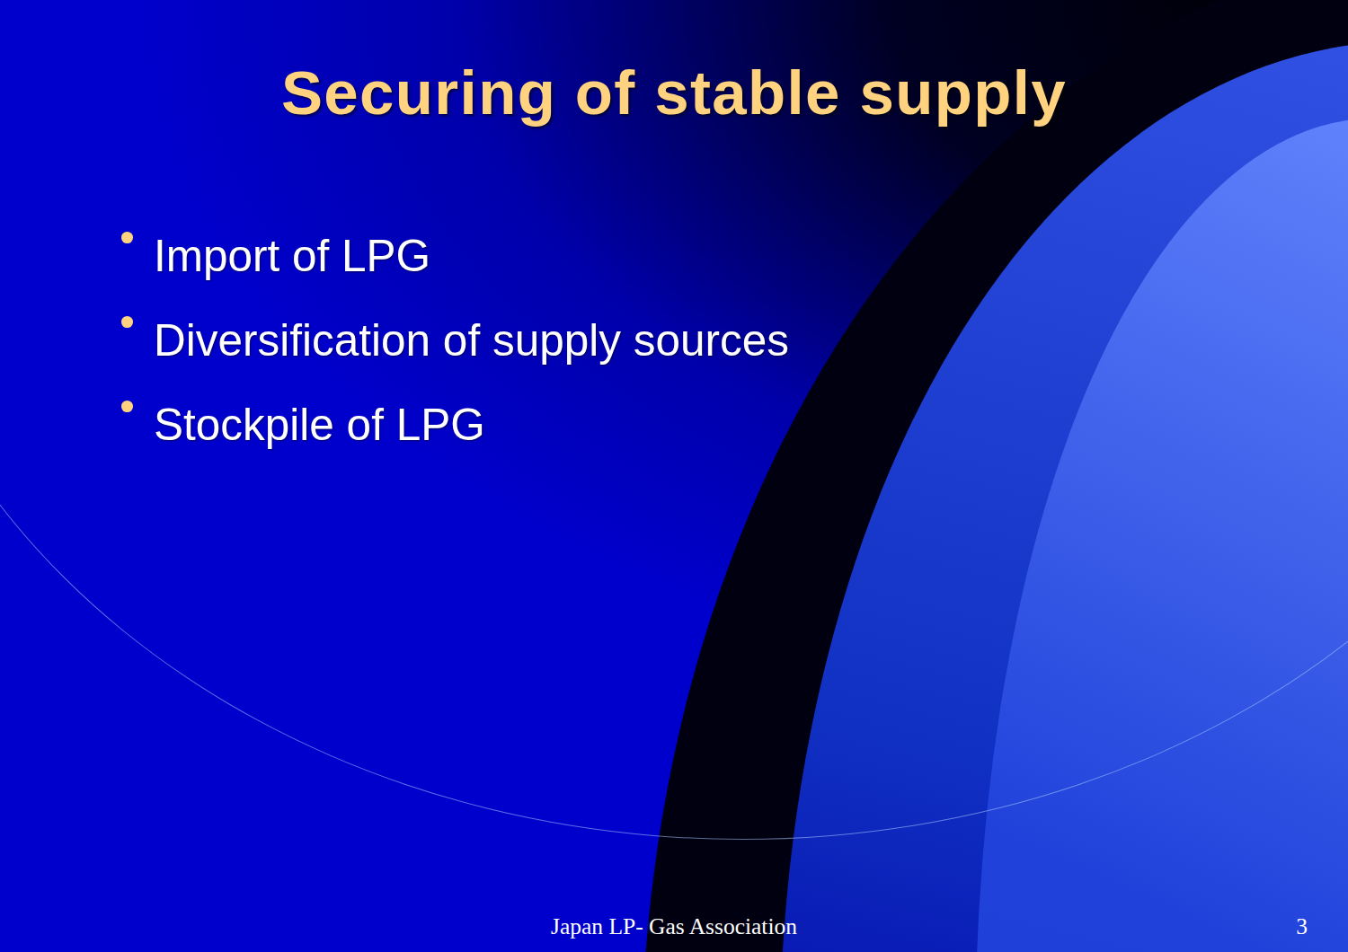Securing of stable supply
Import of LPG
Diversification of supply sources
Stockpile of LPG
Japan LP- Gas Association 3